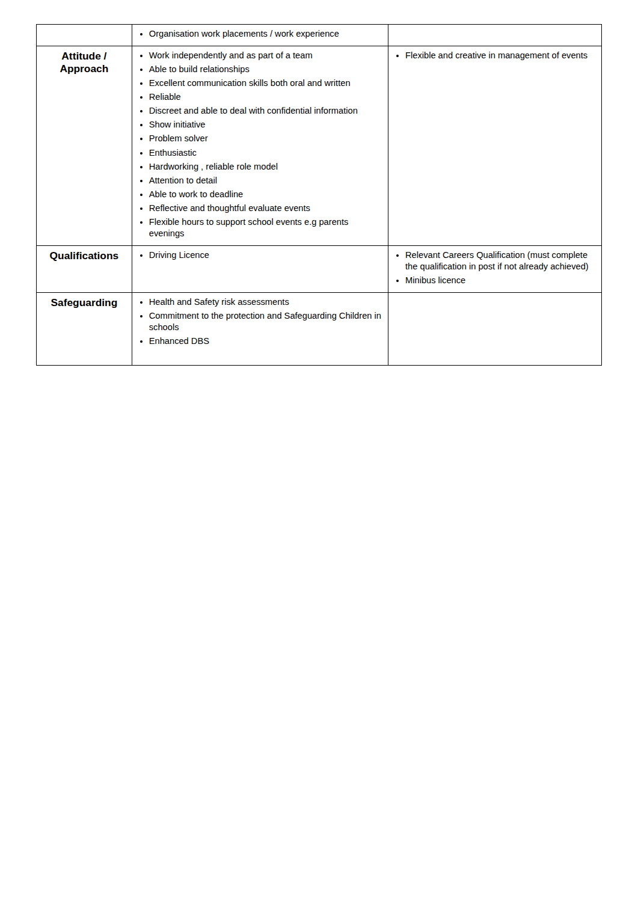| | Organisation work placements / work experience | |
| Attitude / Approach | Work independently and as part of a team Able to build relationships Excellent communication skills both oral and written Reliable Discreet and able to deal with confidential information Show initiative Problem solver Enthusiastic Hardworking , reliable role model Attention to detail Able to work to deadline Reflective and thoughtful evaluate events Flexible hours to support school events e.g parents evenings | Flexible and creative in management of events |
| Qualifications | Driving Licence | Relevant Careers Qualification (must complete the qualification in post if not already achieved) Minibus licence |
| Safeguarding | Health and Safety risk assessments Commitment to the protection and Safeguarding Children in schools Enhanced DBS | |